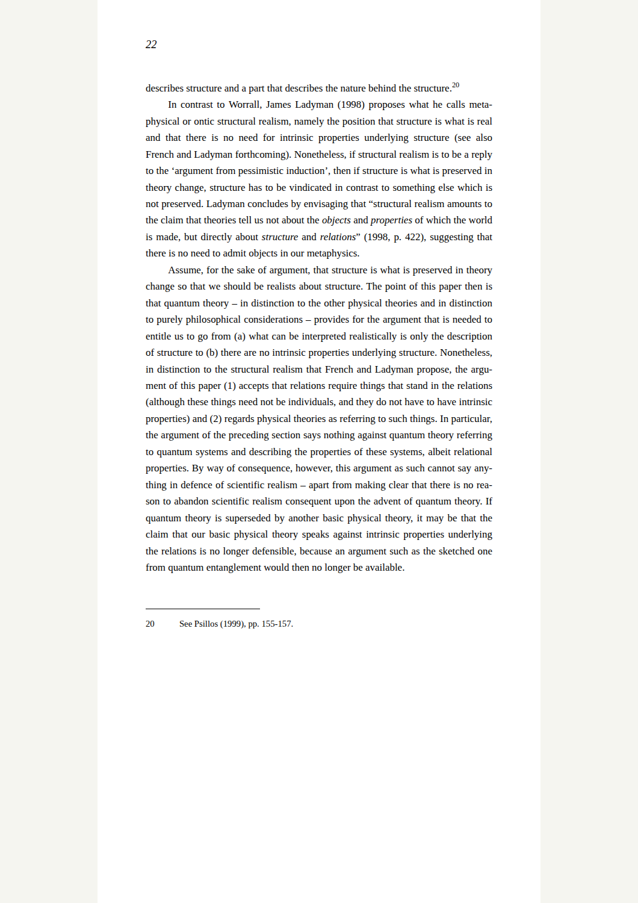22
describes structure and a part that describes the nature behind the structure.20
In contrast to Worrall, James Ladyman (1998) proposes what he calls metaphysical or ontic structural realism, namely the position that structure is what is real and that there is no need for intrinsic properties underlying structure (see also French and Ladyman forthcoming). Nonetheless, if structural realism is to be a reply to the ‘argument from pessimistic induction’, then if structure is what is preserved in theory change, structure has to be vindicated in contrast to something else which is not preserved. Ladyman concludes by envisaging that “structural realism amounts to the claim that theories tell us not about the objects and properties of which the world is made, but directly about structure and relations” (1998, p. 422), suggesting that there is no need to admit objects in our metaphysics.
Assume, for the sake of argument, that structure is what is preserved in theory change so that we should be realists about structure. The point of this paper then is that quantum theory – in distinction to the other physical theories and in distinction to purely philosophical considerations – provides for the argument that is needed to entitle us to go from (a) what can be interpreted realistically is only the description of structure to (b) there are no intrinsic properties underlying structure. Nonetheless, in distinction to the structural realism that French and Ladyman propose, the argument of this paper (1) accepts that relations require things that stand in the relations (although these things need not be individuals, and they do not have to have intrinsic properties) and (2) regards physical theories as referring to such things. In particular, the argument of the preceding section says nothing against quantum theory referring to quantum systems and describing the properties of these systems, albeit relational properties. By way of consequence, however, this argument as such cannot say anything in defence of scientific realism – apart from making clear that there is no reason to abandon scientific realism consequent upon the advent of quantum theory. If quantum theory is superseded by another basic physical theory, it may be that the claim that our basic physical theory speaks against intrinsic properties underlying the relations is no longer defensible, because an argument such as the sketched one from quantum entanglement would then no longer be available.
20
See Psillos (1999), pp. 155-157.